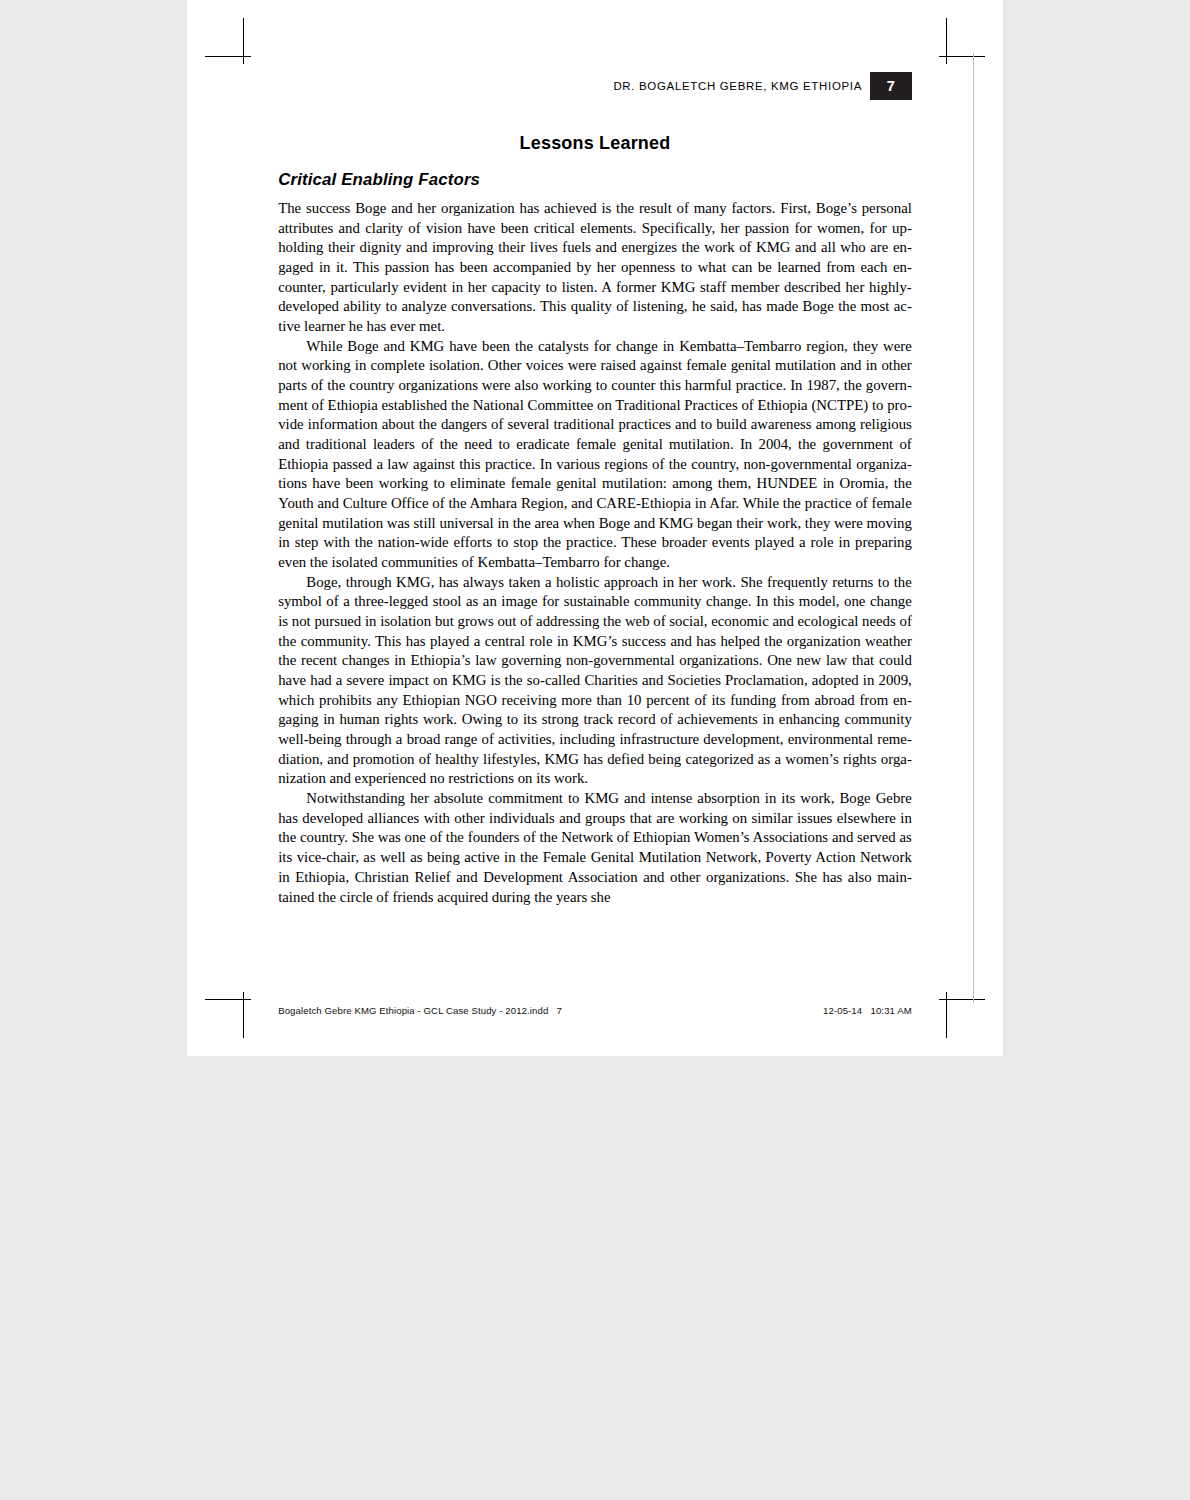Dr. Bogaletch Gebre, KMG Ethiopia
7
Lessons Learned
Critical Enabling Factors
The success Boge and her organization has achieved is the result of many factors. First, Boge’s personal attributes and clarity of vision have been critical elements. Specifically, her passion for women, for upholding their dignity and improving their lives fuels and energizes the work of KMG and all who are engaged in it. This passion has been accompanied by her openness to what can be learned from each encounter, particularly evident in her capacity to listen. A former KMG staff member described her highly-developed ability to analyze conversations. This quality of listening, he said, has made Boge the most active learner he has ever met.
While Boge and KMG have been the catalysts for change in Kembatta–Tembarro region, they were not working in complete isolation. Other voices were raised against female genital mutilation and in other parts of the country organizations were also working to counter this harmful practice. In 1987, the government of Ethiopia established the National Committee on Traditional Practices of Ethiopia (NCTPE) to provide information about the dangers of several traditional practices and to build awareness among religious and traditional leaders of the need to eradicate female genital mutilation. In 2004, the government of Ethiopia passed a law against this practice. In various regions of the country, non-governmental organizations have been working to eliminate female genital mutilation: among them, HUNDEE in Oromia, the Youth and Culture Office of the Amhara Region, and CARE-Ethiopia in Afar. While the practice of female genital mutilation was still universal in the area when Boge and KMG began their work, they were moving in step with the nation-wide efforts to stop the practice. These broader events played a role in preparing even the isolated communities of Kembatta–Tembarro for change.
Boge, through KMG, has always taken a holistic approach in her work. She frequently returns to the symbol of a three-legged stool as an image for sustainable community change. In this model, one change is not pursued in isolation but grows out of addressing the web of social, economic and ecological needs of the community. This has played a central role in KMG’s success and has helped the organization weather the recent changes in Ethiopia’s law governing non-governmental organizations. One new law that could have had a severe impact on KMG is the so-called Charities and Societies Proclamation, adopted in 2009, which prohibits any Ethiopian NGO receiving more than 10 percent of its funding from abroad from engaging in human rights work. Owing to its strong track record of achievements in enhancing community well-being through a broad range of activities, including infrastructure development, environmental remediation, and promotion of healthy lifestyles, KMG has defied being categorized as a women’s rights organization and experienced no restrictions on its work.
Notwithstanding her absolute commitment to KMG and intense absorption in its work, Boge Gebre has developed alliances with other individuals and groups that are working on similar issues elsewhere in the country. She was one of the founders of the Network of Ethiopian Women’s Associations and served as its vice-chair, as well as being active in the Female Genital Mutilation Network, Poverty Action Network in Ethiopia, Christian Relief and Development Association and other organizations. She has also maintained the circle of friends acquired during the years she
Bogaletch Gebre KMG Ethiopia - GCL Case Study - 2012.indd 7
12-05-14 10:31 AM